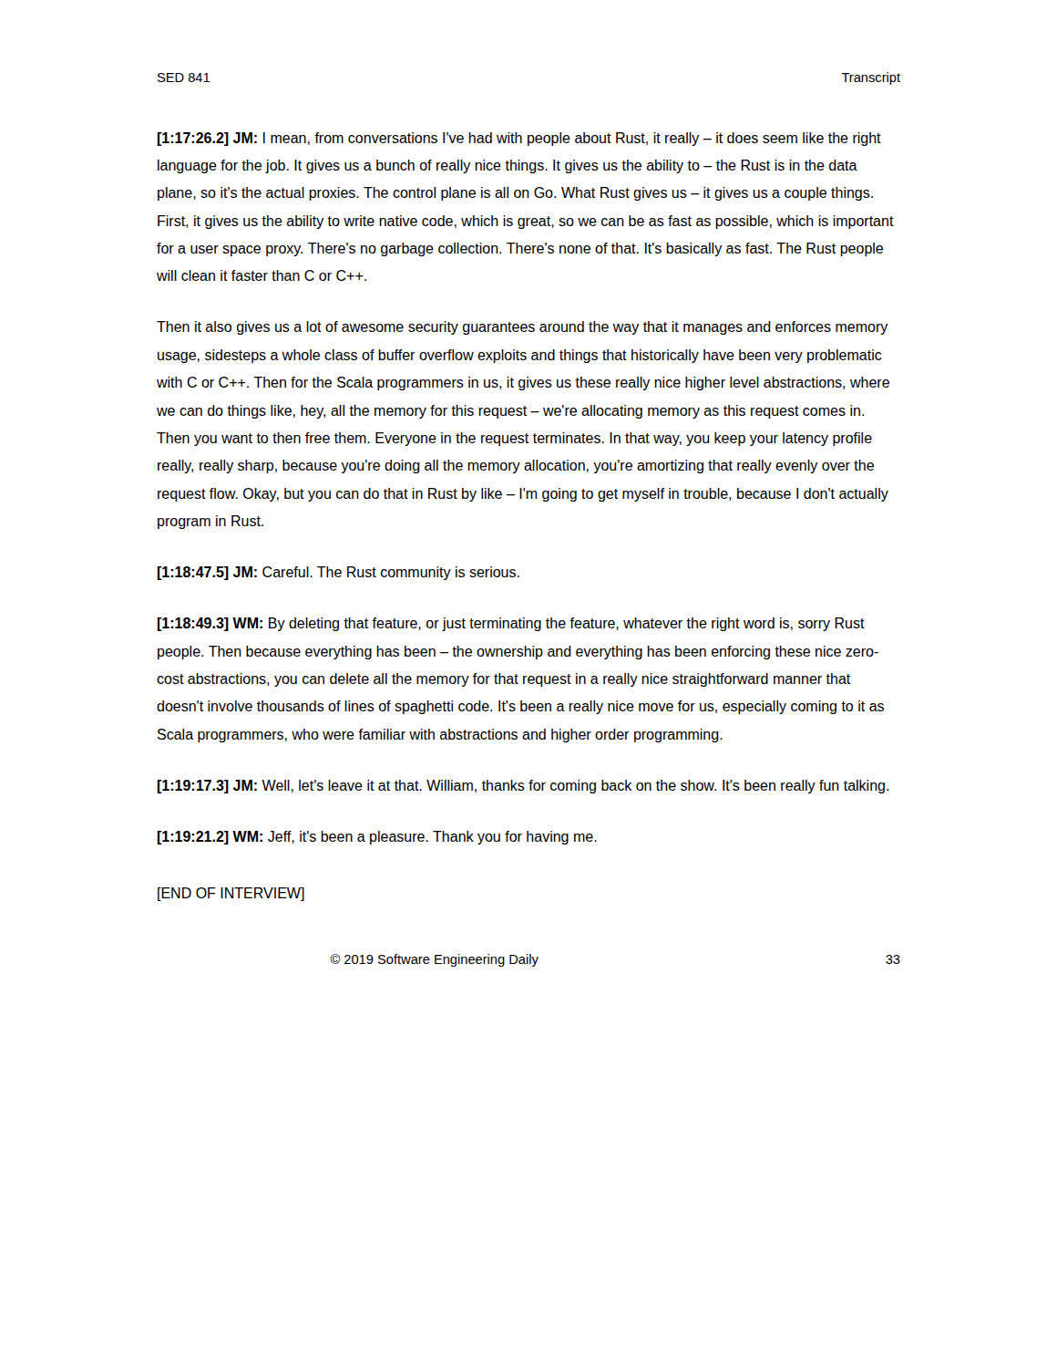SED 841 Transcript
[1:17:26.2] JM: I mean, from conversations I've had with people about Rust, it really – it does seem like the right language for the job. It gives us a bunch of really nice things. It gives us the ability to – the Rust is in the data plane, so it's the actual proxies. The control plane is all on Go. What Rust gives us – it gives us a couple things. First, it gives us the ability to write native code, which is great, so we can be as fast as possible, which is important for a user space proxy. There's no garbage collection. There's none of that. It's basically as fast. The Rust people will clean it faster than C or C++.
Then it also gives us a lot of awesome security guarantees around the way that it manages and enforces memory usage, sidesteps a whole class of buffer overflow exploits and things that historically have been very problematic with C or C++. Then for the Scala programmers in us, it gives us these really nice higher level abstractions, where we can do things like, hey, all the memory for this request – we're allocating memory as this request comes in. Then you want to then free them. Everyone in the request terminates. In that way, you keep your latency profile really, really sharp, because you're doing all the memory allocation, you're amortizing that really evenly over the request flow. Okay, but you can do that in Rust by like – I'm going to get myself in trouble, because I don't actually program in Rust.
[1:18:47.5] JM: Careful. The Rust community is serious.
[1:18:49.3] WM: By deleting that feature, or just terminating the feature, whatever the right word is, sorry Rust people. Then because everything has been – the ownership and everything has been enforcing these nice zero-cost abstractions, you can delete all the memory for that request in a really nice straightforward manner that doesn't involve thousands of lines of spaghetti code. It's been a really nice move for us, especially coming to it as Scala programmers, who were familiar with abstractions and higher order programming.
[1:19:17.3] JM: Well, let's leave it at that. William, thanks for coming back on the show. It's been really fun talking.
[1:19:21.2] WM: Jeff, it's been a pleasure. Thank you for having me.
[END OF INTERVIEW]
© 2019 Software Engineering Daily 33